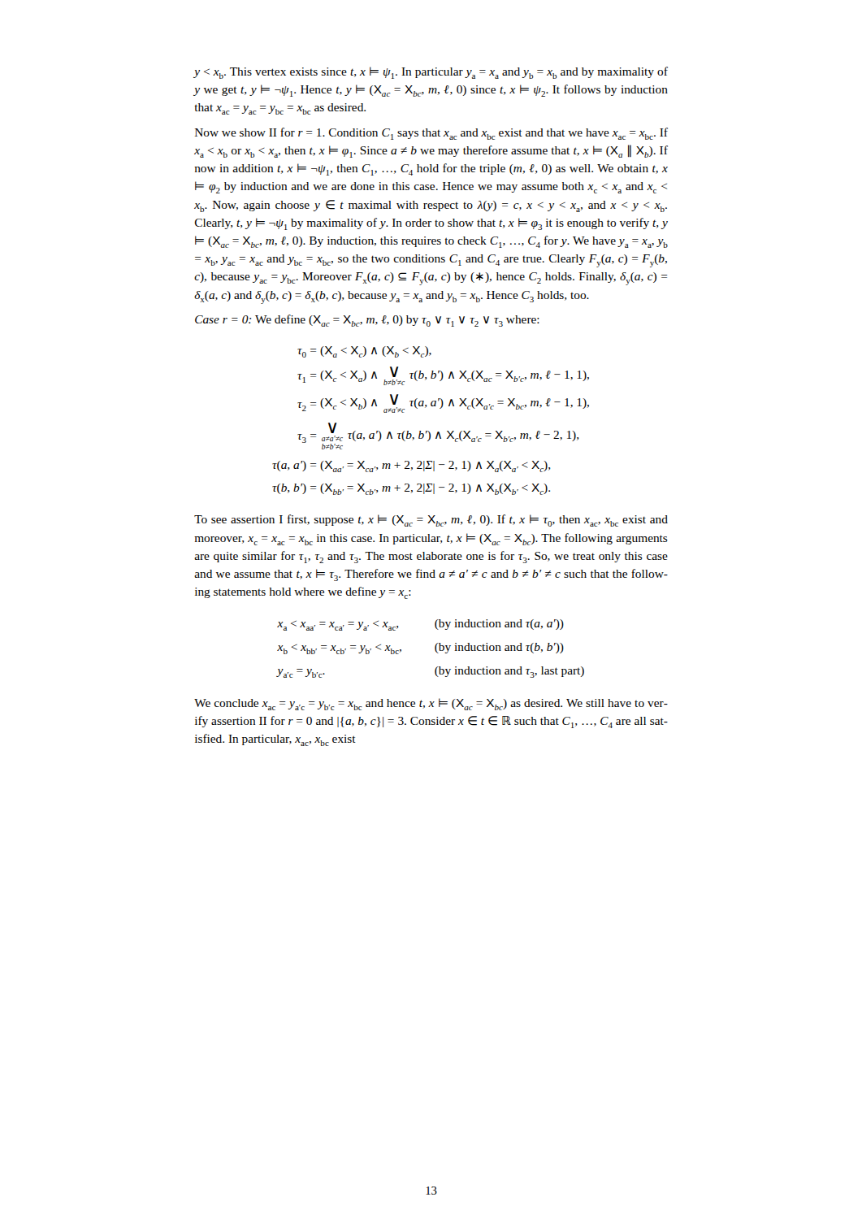y < xb. This vertex exists since t, x ⊨ ψ1. In particular ya = xa and yb = xb and by maximality of y we get t, y ⊨ ¬ψ1. Hence t, y ⊨ (Xac = Xbc, m, ℓ, 0) since t, x ⊨ ψ2. It follows by induction that xac = yac = ybc = xbc as desired.
Now we show II for r = 1. Condition C1 says that xac and xbc exist and that we have xac = xbc. If xa < xb or xb < xa, then t, x ⊨ φ1. Since a ≠ b we may therefore assume that t, x ⊨ (Xa ∥ Xb). If now in addition t, x ⊨ ¬ψ1, then C1, …, C4 hold for the triple (m, ℓ, 0) as well. We obtain t, x ⊨ φ2 by induction and we are done in this case. Hence we may assume both xc < xa and xc < xb. Now, again choose y ∈ t maximal with respect to λ(y) = c, x < y < xa, and x < y < xb. Clearly, t, y ⊨ ¬ψ1 by maximality of y. In order to show that t, x ⊨ φ3 it is enough to verify t, y ⊨ (Xac = Xbc, m, ℓ, 0). By induction, this requires to check C1, …, C4 for y. We have ya = xa, yb = xb, yac = xac and ybc = xbc, so the two conditions C1 and C4 are true. Clearly Fy(a, c) = Fy(b, c), because yac = ybc. Moreover Fx(a, c) ⊆ Fy(a, c) by (∗), hence C2 holds. Finally, δy(a, c) = δx(a, c) and δy(b, c) = δx(b, c), because ya = xa and yb = xb. Hence C3 holds, too.
Case r = 0: We define (Xac = Xbc, m, ℓ, 0) by τ0 ∨ τ1 ∨ τ2 ∨ τ3 where:
| τ 0 | = | ( X a < X c ) ∧ ( X b < X c ), |
| τ 1 | = | ( X c < X a ) ∧ ∨ b≠b′≠c τ ( b , b′ ) ∧ X c ( X ac = X b′c , m , ℓ − 1, 1), |
| τ 2 | = | ( X c < X b ) ∧ ∨ a≠a′≠c τ ( a , a′ ) ∧ X c ( X a′c = X bc , m , ℓ − 1, 1), |
| τ 3 | = | ∨ a≠a′≠c b≠b′≠c τ ( a , a′ ) ∧ τ ( b , b′ ) ∧ X c ( X a′c = X b′c , m , ℓ − 2, 1), |
| τ ( a , a′ ) | = | ( X aa′ = X ca′ , m + 2, 2/ Σ / − 2, 1) ∧ X a ( X a′ < X c ), |
| τ ( b , b′ ) | = | ( X bb′ = X cb′ , m + 2, 2/ Σ / − 2, 1) ∧ X b ( X b′ < X c ). |
To see assertion I first, suppose t, x ⊨ (Xac = Xbc, m, ℓ, 0). If t, x ⊨ τ0, then xac, xbc exist and moreover, xc = xac = xbc in this case. In particular, t, x ⊨ (Xac = Xbc). The following arguments are quite similar for τ1, τ2 and τ3. The most elaborate one is for τ3. So, we treat only this case and we assume that t, x ⊨ τ3. Therefore we find a ≠ a′ ≠ c and b ≠ b′ ≠ c such that the following statements hold where we define y = xc:
| x a < x aa′ = x ca′ = y a′ < x ac , | (by induction and τ ( a , a′ )) |
| x b < x bb′ = x cb′ = y b′ < x bc , | (by induction and τ ( b , b′ )) |
| y a′c = y b′c . | (by induction and τ 3 , last part) |
We conclude xac = ya′c = yb′c = xbc and hence t, x ⊨ (Xac = Xbc) as desired. We still have to verify assertion II for r = 0 and |{a, b, c}| = 3. Consider x ∈ t ∈ ℝ such that C1, …, C4 are all satisfied. In particular, xac, xbc exist
13